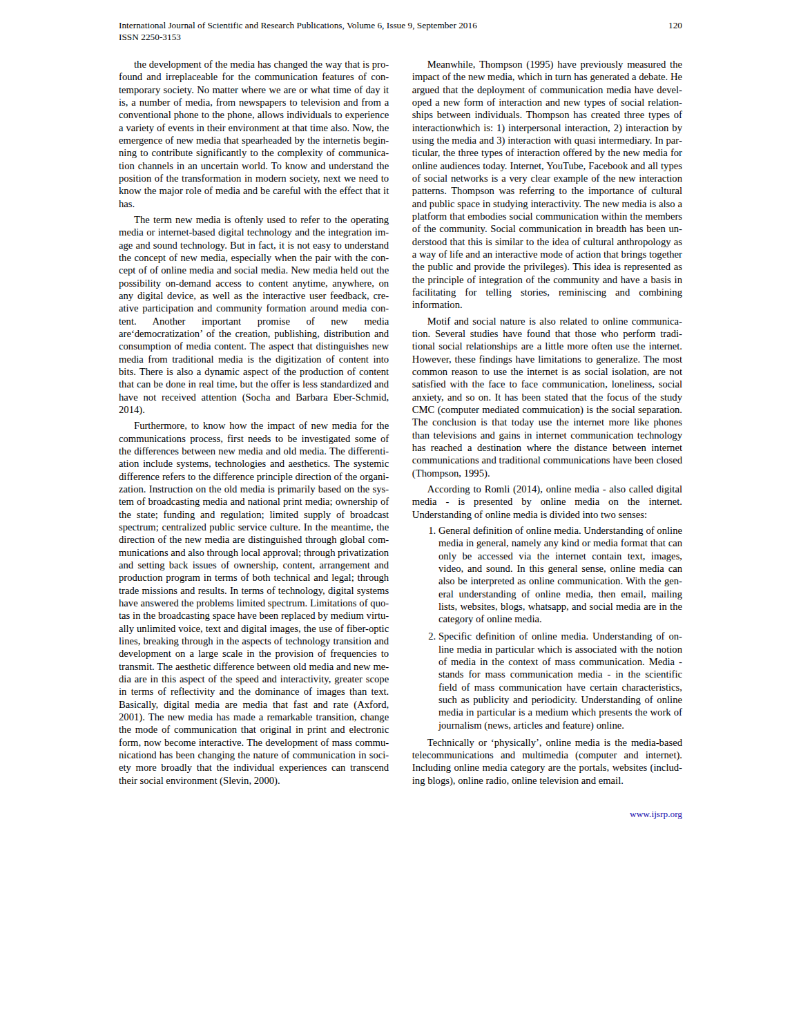International Journal of Scientific and Research Publications, Volume 6, Issue 9, September 2016
ISSN 2250-3153
120
the development of the media has changed the way that is profound and irreplaceable for the communication features of contemporary society. No matter where we are or what time of day it is, a number of media, from newspapers to television and from a conventional phone to the phone, allows individuals to experience a variety of events in their environment at that time also. Now, the emergence of new media that spearheaded by the internetis beginning to contribute significantly to the complexity of communication channels in an uncertain world. To know and understand the position of the transformation in modern society, next we need to know the major role of media and be careful with the effect that it has.
The term new media is oftenly used to refer to the operating media or internet-based digital technology and the integration image and sound technology. But in fact, it is not easy to understand the concept of new media, especially when the pair with the concept of of online media and social media. New media held out the possibility on-demand access to content anytime, anywhere, on any digital device, as well as the interactive user feedback, creative participation and community formation around media content. Another important promise of new media are‘democratization’ of the creation, publishing, distribution and consumption of media content. The aspect that distinguishes new media from traditional media is the digitization of content into bits. There is also a dynamic aspect of the production of content that can be done in real time, but the offer is less standardized and have not received attention (Socha and Barbara Eber-Schmid, 2014).
Furthermore, to know how the impact of new media for the communications process, first needs to be investigated some of the differences between new media and old media. The differentiation include systems, technologies and aesthetics. The systemic difference refers to the difference principle direction of the organization. Instruction on the old media is primarily based on the system of broadcasting media and national print media; ownership of the state; funding and regulation; limited supply of broadcast spectrum; centralized public service culture. In the meantime, the direction of the new media are distinguished through global communications and also through local approval; through privatization and setting back issues of ownership, content, arrangement and production program in terms of both technical and legal; through trade missions and results. In terms of technology, digital systems have answered the problems limited spectrum. Limitations of quotas in the broadcasting space have been replaced by medium virtually unlimited voice, text and digital images, the use of fiber-optic lines, breaking through in the aspects of technology transition and development on a large scale in the provision of frequencies to transmit. The aesthetic difference between old media and new media are in this aspect of the speed and interactivity, greater scope in terms of reflectivity and the dominance of images than text. Basically, digital media are media that fast and rate (Axford, 2001). The new media has made a remarkable transition, change the mode of communication that original in print and electronic form, now become interactive. The development of mass communicationd has been changing the nature of communication in society more broadly that the individual experiences can transcend their social environment (Slevin, 2000).
Meanwhile, Thompson (1995) have previously measured the impact of the new media, which in turn has generated a debate. He argued that the deployment of communication media have developed a new form of interaction and new types of social relationships between individuals. Thompson has created three types of interactionwhich is: 1) interpersonal interaction, 2) interaction by using the media and 3) interaction with quasi intermediary. In particular, the three types of interaction offered by the new media for online audiences today. Internet, YouTube, Facebook and all types of social networks is a very clear example of the new interaction patterns. Thompson was referring to the importance of cultural and public space in studying interactivity. The new media is also a platform that embodies social communication within the members of the community. Social communication in breadth has been understood that this is similar to the idea of cultural anthropology as a way of life and an interactive mode of action that brings together the public and provide the privileges). This idea is represented as the principle of integration of the community and have a basis in facilitating for telling stories, reminiscing and combining information.
Motif and social nature is also related to online communication. Several studies have found that those who perform traditional social relationships are a little more often use the internet. However, these findings have limitations to generalize. The most common reason to use the internet is as social isolation, are not satisfied with the face to face communication, loneliness, social anxiety, and so on. It has been stated that the focus of the study CMC (computer mediated commuication) is the social separation. The conclusion is that today use the internet more like phones than televisions and gains in internet communication technology has reached a destination where the distance between internet communications and traditional communications have been closed (Thompson, 1995).
According to Romli (2014), online media - also called digital media - is presented by online media on the internet. Understanding of online media is divided into two senses:
General definition of online media. Understanding of online media in general, namely any kind or media format that can only be accessed via the internet contain text, images, video, and sound. In this general sense, online media can also be interpreted as online communication. With the general understanding of online media, then email, mailing lists, websites, blogs, whatsapp, and social media are in the category of online media.
Specific definition of online media. Understanding of online media in particular which is associated with the notion of media in the context of mass communication. Media - stands for mass communication media - in the scientific field of mass communication have certain characteristics, such as publicity and periodicity. Understanding of online media in particular is a medium which presents the work of journalism (news, articles and feature) online.
Technically or ‘physically’, online media is the media-based telecommunications and multimedia (computer and internet). Including online media category are the portals, websites (including blogs), online radio, online television and email.
www.ijsrp.org